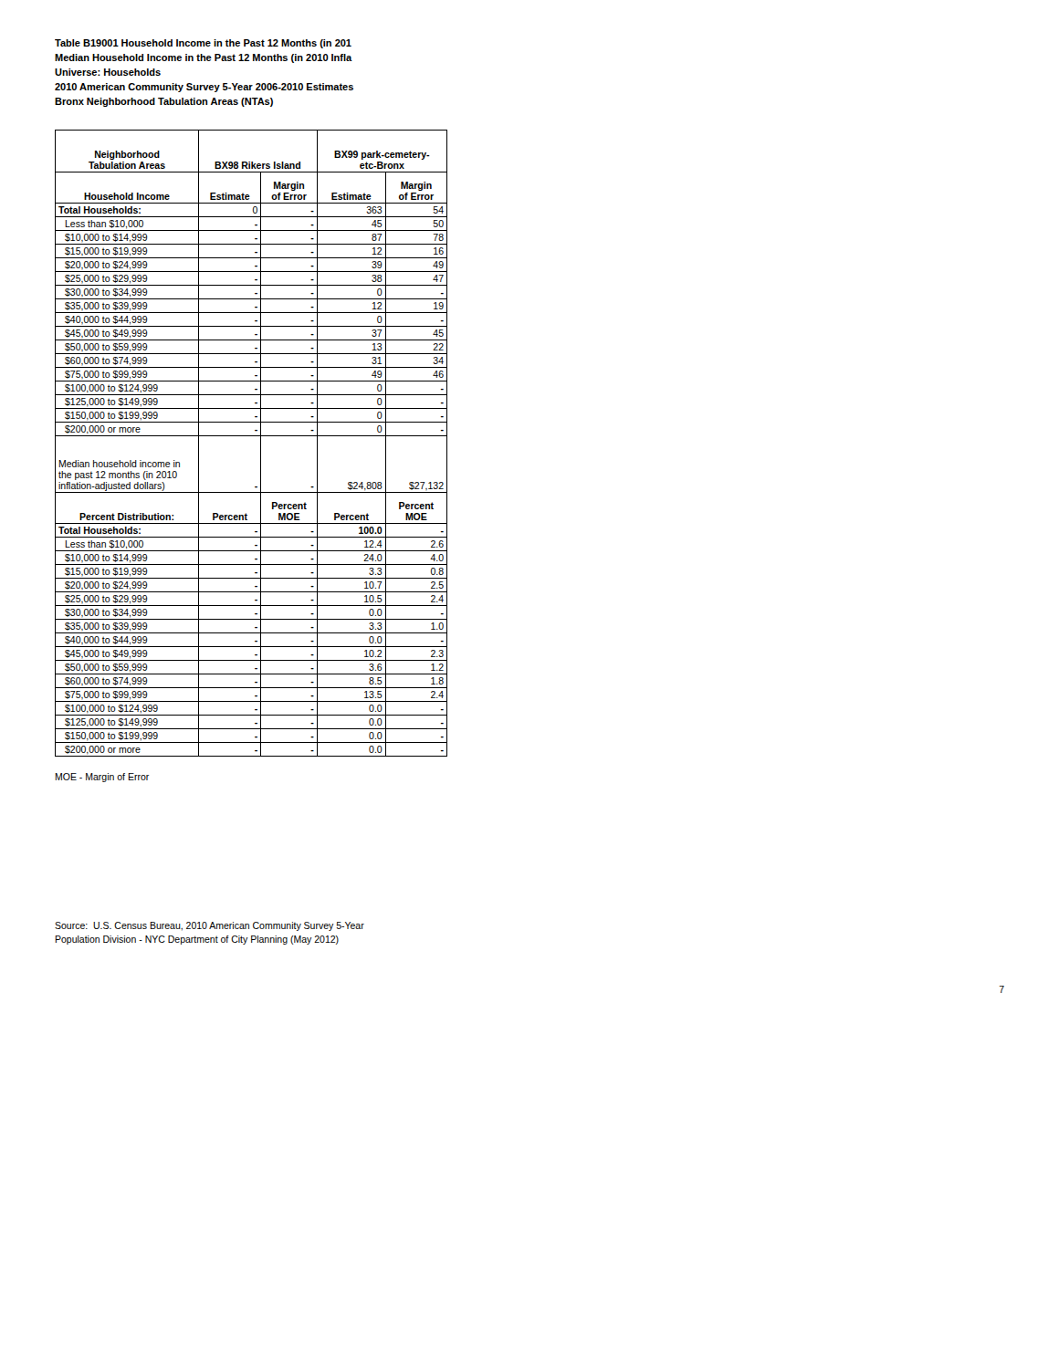Table B19001 Household Income in the Past 12 Months (in 201
Median Household Income in the Past 12 Months (in 2010 Infla
Universe: Households
2010 American Community Survey 5-Year 2006-2010 Estimates
Bronx Neighborhood Tabulation Areas (NTAs)
| Neighborhood Tabulation Areas | BX98 Rikers Island | BX99 park-cemetery- etc-Bronx |
| --- | --- | --- |
| Household Income | Estimate | Margin of Error | Estimate | Margin of Error |
| Total Households: | 0 | - | 363 | 54 |
| Less than $10,000 | - | - | 45 | 50 |
| $10,000 to $14,999 | - | - | 87 | 78 |
| $15,000 to $19,999 | - | - | 12 | 16 |
| $20,000 to $24,999 | - | - | 39 | 49 |
| $25,000 to $29,999 | - | - | 38 | 47 |
| $30,000 to $34,999 | - | - | 0 | - |
| $35,000 to $39,999 | - | - | 12 | 19 |
| $40,000 to $44,999 | - | - | 0 | - |
| $45,000 to $49,999 | - | - | 37 | 45 |
| $50,000 to $59,999 | - | - | 13 | 22 |
| $60,000 to $74,999 | - | - | 31 | 34 |
| $75,000 to $99,999 | - | - | 49 | 46 |
| $100,000 to $124,999 | - | - | 0 | - |
| $125,000 to $149,999 | - | - | 0 | - |
| $150,000 to $199,999 | - | - | 0 | - |
| $200,000 or more | - | - | 0 | - |
| Median household income in the past 12 months (in 2010 inflation-adjusted dollars) | - | - | $24,808 | $27,132 |
| Percent Distribution: | Percent | Percent MOE | Percent | Percent MOE |
| Total Households: | - | - | 100.0 | - |
| Less than $10,000 | - | - | 12.4 | 2.6 |
| $10,000 to $14,999 | - | - | 24.0 | 4.0 |
| $15,000 to $19,999 | - | - | 3.3 | 0.8 |
| $20,000 to $24,999 | - | - | 10.7 | 2.5 |
| $25,000 to $29,999 | - | - | 10.5 | 2.4 |
| $30,000 to $34,999 | - | - | 0.0 | - |
| $35,000 to $39,999 | - | - | 3.3 | 1.0 |
| $40,000 to $44,999 | - | - | 0.0 | - |
| $45,000 to $49,999 | - | - | 10.2 | 2.3 |
| $50,000 to $59,999 | - | - | 3.6 | 1.2 |
| $60,000 to $74,999 | - | - | 8.5 | 1.8 |
| $75,000 to $99,999 | - | - | 13.5 | 2.4 |
| $100,000 to $124,999 | - | - | 0.0 | - |
| $125,000 to $149,999 | - | - | 0.0 | - |
| $150,000 to $199,999 | - | - | 0.0 | - |
| $200,000 or more | - | - | 0.0 | - |
MOE - Margin of Error
Source: U.S. Census Bureau, 2010 American Community Survey 5-Year
Population Division - NYC Department of City Planning (May 2012)
7